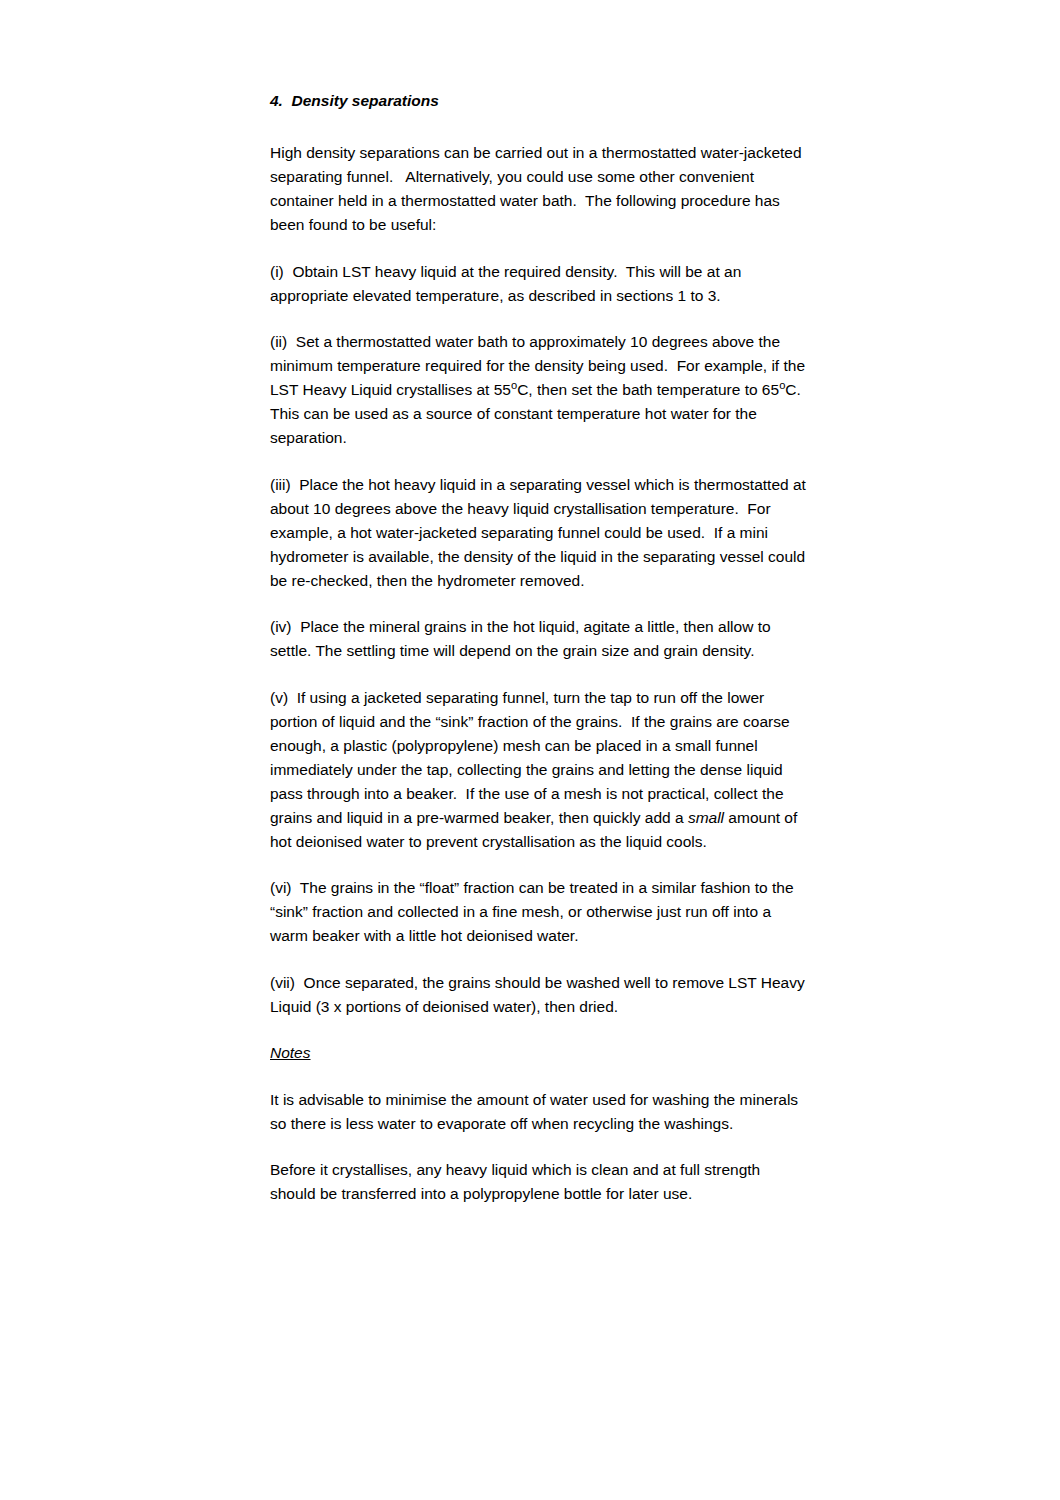4. Density separations
High density separations can be carried out in a thermostatted water-jacketed separating funnel. Alternatively, you could use some other convenient container held in a thermostatted water bath. The following procedure has been found to be useful:
(i) Obtain LST heavy liquid at the required density. This will be at an appropriate elevated temperature, as described in sections 1 to 3.
(ii) Set a thermostatted water bath to approximately 10 degrees above the minimum temperature required for the density being used. For example, if the LST Heavy Liquid crystallises at 55oC, then set the bath temperature to 65oC. This can be used as a source of constant temperature hot water for the separation.
(iii) Place the hot heavy liquid in a separating vessel which is thermostatted at about 10 degrees above the heavy liquid crystallisation temperature. For example, a hot water-jacketed separating funnel could be used. If a mini hydrometer is available, the density of the liquid in the separating vessel could be re-checked, then the hydrometer removed.
(iv) Place the mineral grains in the hot liquid, agitate a little, then allow to settle. The settling time will depend on the grain size and grain density.
(v) If using a jacketed separating funnel, turn the tap to run off the lower portion of liquid and the “sink” fraction of the grains. If the grains are coarse enough, a plastic (polypropylene) mesh can be placed in a small funnel immediately under the tap, collecting the grains and letting the dense liquid pass through into a beaker. If the use of a mesh is not practical, collect the grains and liquid in a pre-warmed beaker, then quickly add a small amount of hot deionised water to prevent crystallisation as the liquid cools.
(vi) The grains in the “float” fraction can be treated in a similar fashion to the “sink” fraction and collected in a fine mesh, or otherwise just run off into a warm beaker with a little hot deionised water.
(vii) Once separated, the grains should be washed well to remove LST Heavy Liquid (3 x portions of deionised water), then dried.
Notes
It is advisable to minimise the amount of water used for washing the minerals so there is less water to evaporate off when recycling the washings.
Before it crystallises, any heavy liquid which is clean and at full strength should be transferred into a polypropylene bottle for later use.